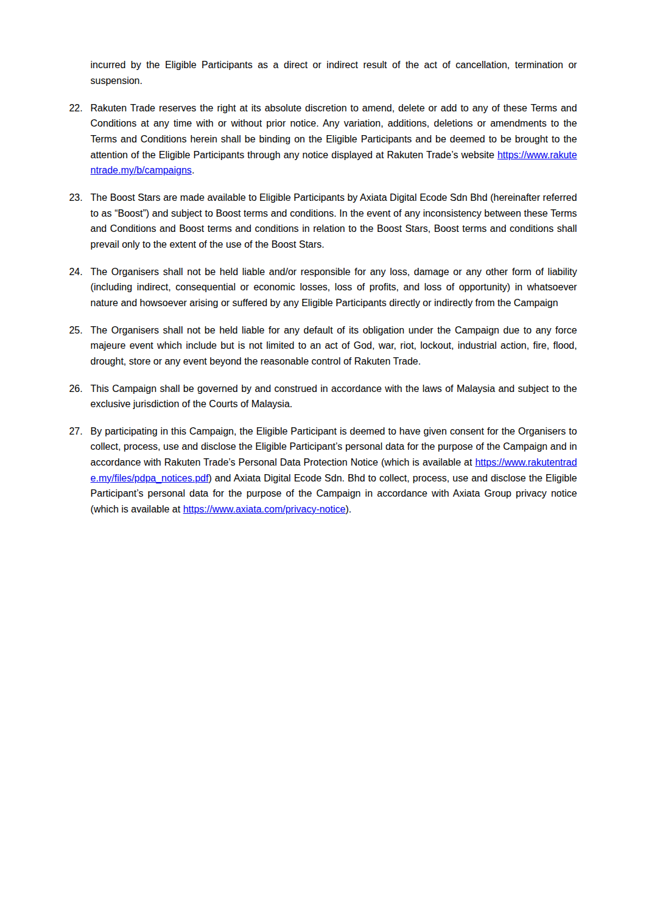incurred by the Eligible Participants as a direct or indirect result of the act of cancellation, termination or suspension.
22. Rakuten Trade reserves the right at its absolute discretion to amend, delete or add to any of these Terms and Conditions at any time with or without prior notice. Any variation, additions, deletions or amendments to the Terms and Conditions herein shall be binding on the Eligible Participants and be deemed to be brought to the attention of the Eligible Participants through any notice displayed at Rakuten Trade’s website https://www.rakutentrade.my/b/campaigns.
23. The Boost Stars are made available to Eligible Participants by Axiata Digital Ecode Sdn Bhd (hereinafter referred to as “Boost”) and subject to Boost terms and conditions. In the event of any inconsistency between these Terms and Conditions and Boost terms and conditions in relation to the Boost Stars, Boost terms and conditions shall prevail only to the extent of the use of the Boost Stars.
24. The Organisers shall not be held liable and/or responsible for any loss, damage or any other form of liability (including indirect, consequential or economic losses, loss of profits, and loss of opportunity) in whatsoever nature and howsoever arising or suffered by any Eligible Participants directly or indirectly from the Campaign
25. The Organisers shall not be held liable for any default of its obligation under the Campaign due to any force majeure event which include but is not limited to an act of God, war, riot, lockout, industrial action, fire, flood, drought, store or any event beyond the reasonable control of Rakuten Trade.
26. This Campaign shall be governed by and construed in accordance with the laws of Malaysia and subject to the exclusive jurisdiction of the Courts of Malaysia.
27. By participating in this Campaign, the Eligible Participant is deemed to have given consent for the Organisers to collect, process, use and disclose the Eligible Participant’s personal data for the purpose of the Campaign and in accordance with Rakuten Trade’s Personal Data Protection Notice (which is available at https://www.rakutentrade.my/files/pdpa_notices.pdf) and Axiata Digital Ecode Sdn. Bhd to collect, process, use and disclose the Eligible Participant’s personal data for the purpose of the Campaign in accordance with Axiata Group privacy notice (which is available at https://www.axiata.com/privacy-notice).